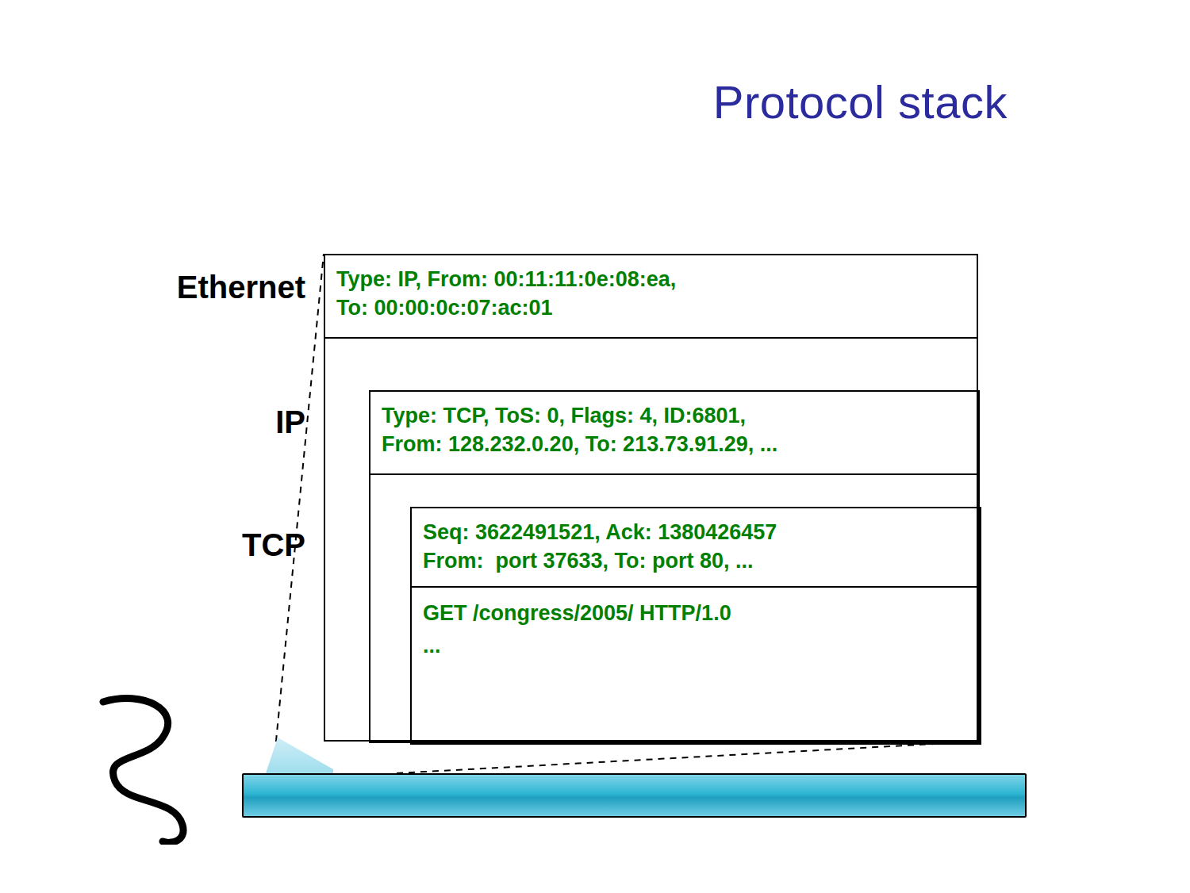Protocol stack
Ethernet
IP
TCP
Type: IP, From: 00:11:11:0e:08:ea,
To: 00:00:0c:07:ac:01
Type: TCP, ToS: 0, Flags: 4, ID:6801,
From: 128.232.0.20, To: 213.73.91.29, ...
Seq: 3622491521, Ack: 1380426457
From: port 37633, To: port 80, ...
GET /congress/2005/ HTTP/1.0
...